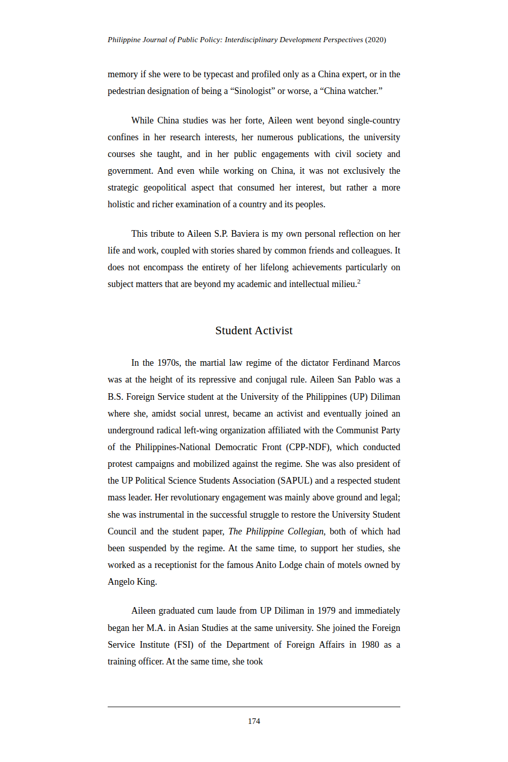Philippine Journal of Public Policy: Interdisciplinary Development Perspectives (2020)
memory if she were to be typecast and profiled only as a China expert, or in the pedestrian designation of being a “Sinologist” or worse, a “China watcher.”
While China studies was her forte, Aileen went beyond single-country confines in her research interests, her numerous publications, the university courses she taught, and in her public engagements with civil society and government. And even while working on China, it was not exclusively the strategic geopolitical aspect that consumed her interest, but rather a more holistic and richer examination of a country and its peoples.
This tribute to Aileen S.P. Baviera is my own personal reflection on her life and work, coupled with stories shared by common friends and colleagues. It does not encompass the entirety of her lifelong achievements particularly on subject matters that are beyond my academic and intellectual milieu.2
Student Activist
In the 1970s, the martial law regime of the dictator Ferdinand Marcos was at the height of its repressive and conjugal rule. Aileen San Pablo was a B.S. Foreign Service student at the University of the Philippines (UP) Diliman where she, amidst social unrest, became an activist and eventually joined an underground radical left-wing organization affiliated with the Communist Party of the Philippines-National Democratic Front (CPP-NDF), which conducted protest campaigns and mobilized against the regime. She was also president of the UP Political Science Students Association (SAPUL) and a respected student mass leader. Her revolutionary engagement was mainly above ground and legal; she was instrumental in the successful struggle to restore the University Student Council and the student paper, The Philippine Collegian, both of which had been suspended by the regime. At the same time, to support her studies, she worked as a receptionist for the famous Anito Lodge chain of motels owned by Angelo King.
Aileen graduated cum laude from UP Diliman in 1979 and immediately began her M.A. in Asian Studies at the same university. She joined the Foreign Service Institute (FSI) of the Department of Foreign Affairs in 1980 as a training officer. At the same time, she took
174